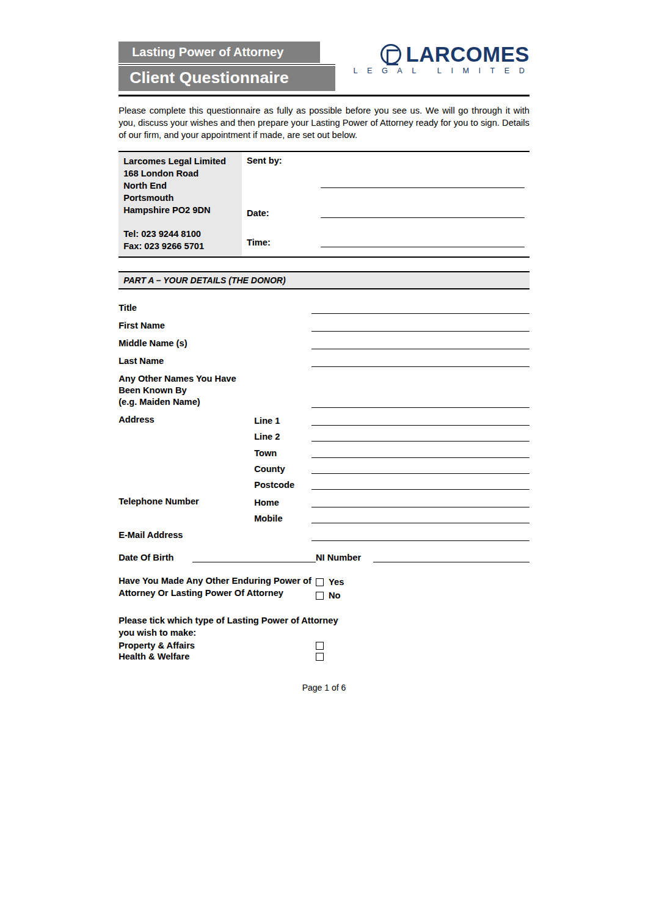Lasting Power of Attorney
Client Questionnaire
LARCOMES
L E G A L L I M I T E D
Please complete this questionnaire as fully as possible before you see us. We will go through it with you, discuss your wishes and then prepare your Lasting Power of Attorney ready for you to sign. Details of our firm, and your appointment if made, are set out below.
| Larcomes Legal Limited 168 London Road North End Portsmouth Hampshire PO2 9DN Tel: 023 9244 8100 Fax: 023 9266 5701 | Sent by: | |
| Date: | |
| Time: | |
PART A – YOUR DETAILS (THE DONOR)
| Title | | |
| First Name | | |
| Middle Name (s) | | |
| Last Name | | |
| Any Other Names You Have Been Known By (e.g. Maiden Name) | | |
| Address | Line 1 | |
| | Line 2 | |
| | Town | |
| | County | |
| | Postcode | |
| Telephone Number | Home | |
| | Mobile | |
| E-Mail Address | | |
| Date Of Birth | | NI Number | |
| Have You Made Any Other Enduring Power of Attorney Or Lasting Power Of Attorney | Yes No |
| Please tick which type of Lasting Power of Attorney you wish to make: |
| Property & Affairs | |
| Health & Welfare | |
Page 1 of 6